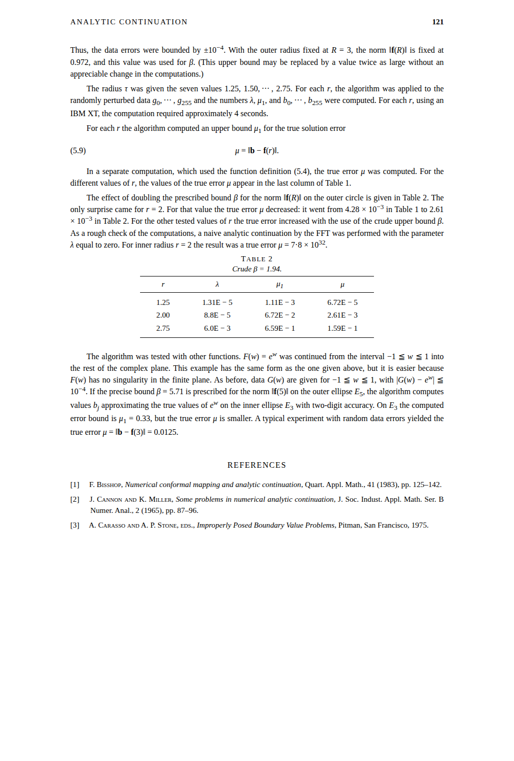Analytic continuation 121
Thus, the data errors were bounded by ±10−4. With the outer radius fixed at R = 3, the norm ‖f(R)‖ is fixed at 0.972, and this value was used for β. (This upper bound may be replaced by a value twice as large without an appreciable change in the computations.)
The radius τ was given the seven values 1.25, 1.50, ··· , 2.75. For each r, the algorithm was applied to the randomly perturbed data g0, ··· , g255 and the numbers λ, μ1, and b0, ··· , b255 were computed. For each r, using an IBM XT, the computation required approximately 4 seconds.
For each r the algorithm computed an upper bound μ1 for the true solution error
(5.9) μ = ‖b − f(r)‖.
In a separate computation, which used the function definition (5.4), the true error μ was computed. For the different values of r, the values of the true error μ appear in the last column of Table 1.
The effect of doubling the prescribed bound β for the norm ‖f(R)‖ on the outer circle is given in Table 2. The only surprise came for r = 2. For that value the true error μ decreased: it went from 4.28 × 10−3 in Table 1 to 2.61 × 10−3 in Table 2. For the other tested values of r the true error increased with the use of the crude upper bound β. As a rough check of the computations, a naive analytic continuation by the FFT was performed with the parameter λ equal to zero. For inner radius r = 2 the result was a true error μ = 7·8 × 1032.
T ABLE 2 Crude β = 1.94.
| r | λ | μ 1 | μ |
| --- | --- | --- | --- |
| 1.25 | 1.31E − 5 | 1.11E − 3 | 6.72E − 5 |
| 2.00 | 8.8E − 5 | 6.72E − 2 | 2.61E − 3 |
| 2.75 | 6.0E − 3 | 6.59E − 1 | 1.59E − 1 |
The algorithm was tested with other functions. F(w) = ew was continued from the interval −1 ≦ w ≦ 1 into the rest of the complex plane. This example has the same form as the one given above, but it is easier because F(w) has no singularity in the finite plane. As before, data G(w) are given for −1 ≦ w ≦ 1, with |G(w) − ew| ≦ 10−4. If the precise bound β = 5.71 is prescribed for the norm ‖f(5)‖ on the outer ellipse E5, the algorithm computes values bj approximating the true values of ew on the inner ellipse E3 with two-digit accuracy. On E3 the computed error bound is μ1 = 0.33, but the true error μ is smaller. A typical experiment with random data errors yielded the true error μ = ‖b − f(3)‖ = 0.0125.
REFERENCES
[1] F. Bisshop, Numerical conformal mapping and analytic continuation, Quart. Appl. Math., 41 (1983), pp. 125–142.
[2] J. Cannon and K. Miller, Some problems in numerical analytic continuation, J. Soc. Indust. Appl. Math. Ser. B Numer. Anal., 2 (1965), pp. 87–96.
[3] A. Carasso and A. P. Stone, eds., Improperly Posed Boundary Value Problems, Pitman, San Francisco, 1975.